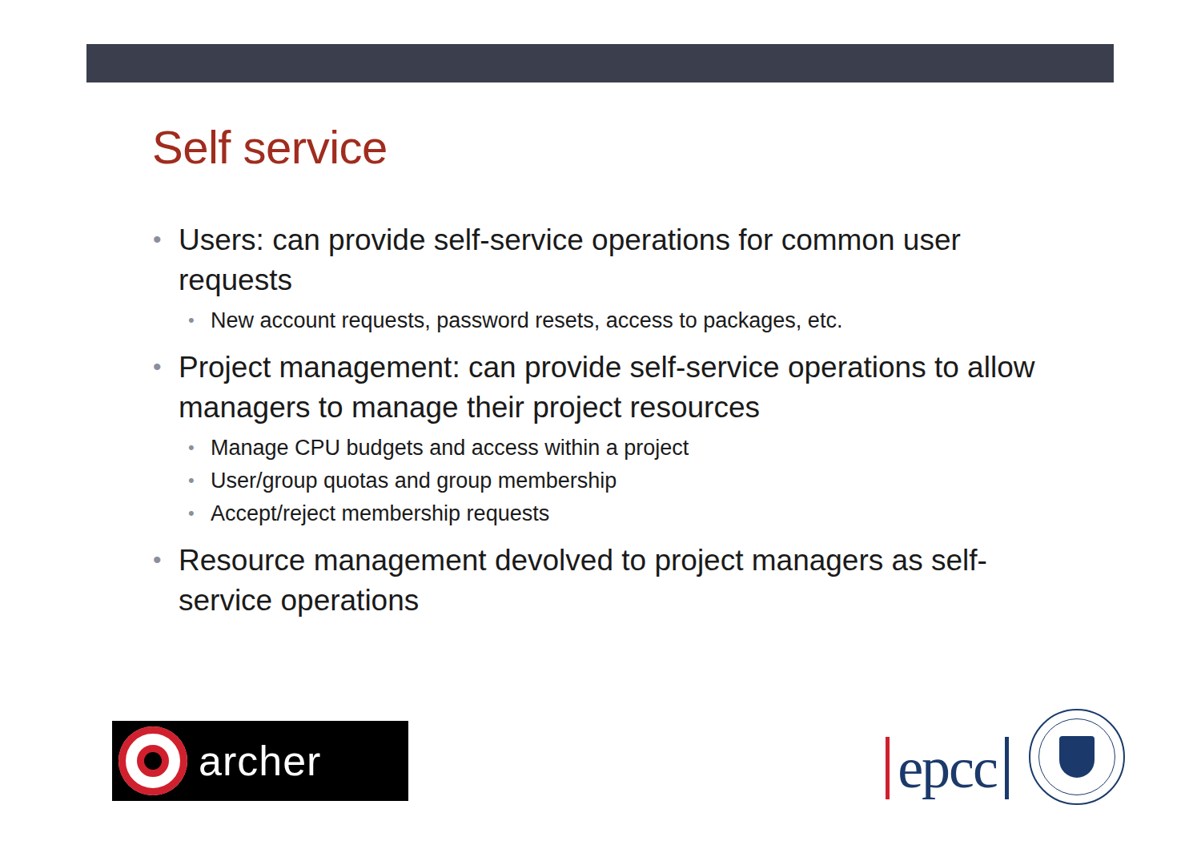Self service
Users: can provide self-service operations for common user requests
New account requests, password resets, access to packages, etc.
Project management: can provide self-service operations to allow managers to manage their project resources
Manage CPU budgets and access within a project
User/group quotas and group membership
Accept/reject membership requests
Resource management devolved to project managers as self-service operations
archer
epcc